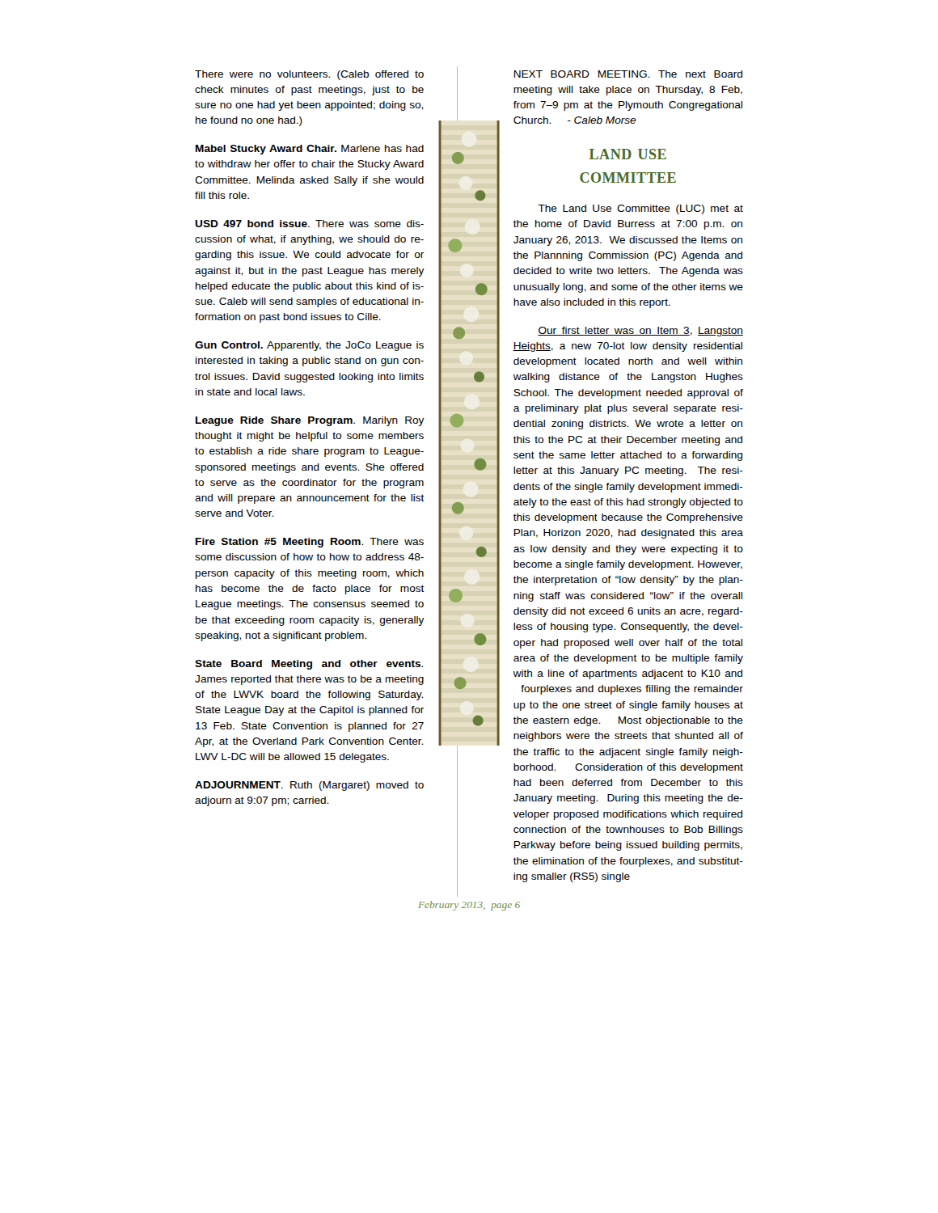There were no volunteers. (Caleb offered to check minutes of past meetings, just to be sure no one had yet been appointed; doing so, he found no one had.)
Mabel Stucky Award Chair. Marlene has had to withdraw her offer to chair the Stucky Award Committee. Melinda asked Sally if she would fill this role.
USD 497 bond issue. There was some discussion of what, if anything, we should do regarding this issue. We could advocate for or against it, but in the past League has merely helped educate the public about this kind of issue. Caleb will send samples of educational information on past bond issues to Cille.
Gun Control. Apparently, the JoCo League is interested in taking a public stand on gun control issues. David suggested looking into limits in state and local laws.
League Ride Share Program. Marilyn Roy thought it might be helpful to some members to establish a ride share program to League-sponsored meetings and events. She offered to serve as the coordinator for the program and will prepare an announcement for the list serve and Voter.
Fire Station #5 Meeting Room. There was some discussion of how to how to address 48-person capacity of this meeting room, which has become the de facto place for most League meetings. The consensus seemed to be that exceeding room capacity is, generally speaking, not a significant problem.
State Board Meeting and other events. James reported that there was to be a meeting of the LWVK board the following Saturday. State League Day at the Capitol is planned for 13 Feb. State Convention is planned for 27 Apr, at the Overland Park Convention Center. LWV L-DC will be allowed 15 delegates.
ADJOURNMENT. Ruth (Margaret) moved to adjourn at 9:07 pm; carried.
NEXT BOARD MEETING. The next Board meeting will take place on Thursday, 8 Feb, from 7–9 pm at the Plymouth Congregational Church. - Caleb Morse
Land Use
Committee
The Land Use Committee (LUC) met at the home of David Burress at 7:00 p.m. on January 26, 2013. We discussed the Items on the Plannning Commission (PC) Agenda and decided to write two letters. The Agenda was unusually long, and some of the other items we have also included in this report.
Our first letter was on Item 3, Langston Heights, a new 70-lot low density residential development located north and well within walking distance of the Langston Hughes School. The development needed approval of a preliminary plat plus several separate residential zoning districts. We wrote a letter on this to the PC at their December meeting and sent the same letter attached to a forwarding letter at this January PC meeting. The residents of the single family development immediately to the east of this had strongly objected to this development because the Comprehensive Plan, Horizon 2020, had designated this area as low density and they were expecting it to become a single family development. However, the interpretation of “low density” by the planning staff was considered “low” if the overall density did not exceed 6 units an acre, regardless of housing type. Consequently, the developer had proposed well over half of the total area of the development to be multiple family with a line of apartments adjacent to K10 and fourplexes and duplexes filling the remainder up to the one street of single family houses at the eastern edge. Most objectionable to the neighbors were the streets that shunted all of the traffic to the adjacent single family neighborhood. Consideration of this development had been deferred from December to this January meeting. During this meeting the developer proposed modifications which required connection of the townhouses to Bob Billings Parkway before being issued building permits, the elimination of the fourplexes, and substituting smaller (RS5) single
February 2013, page 6